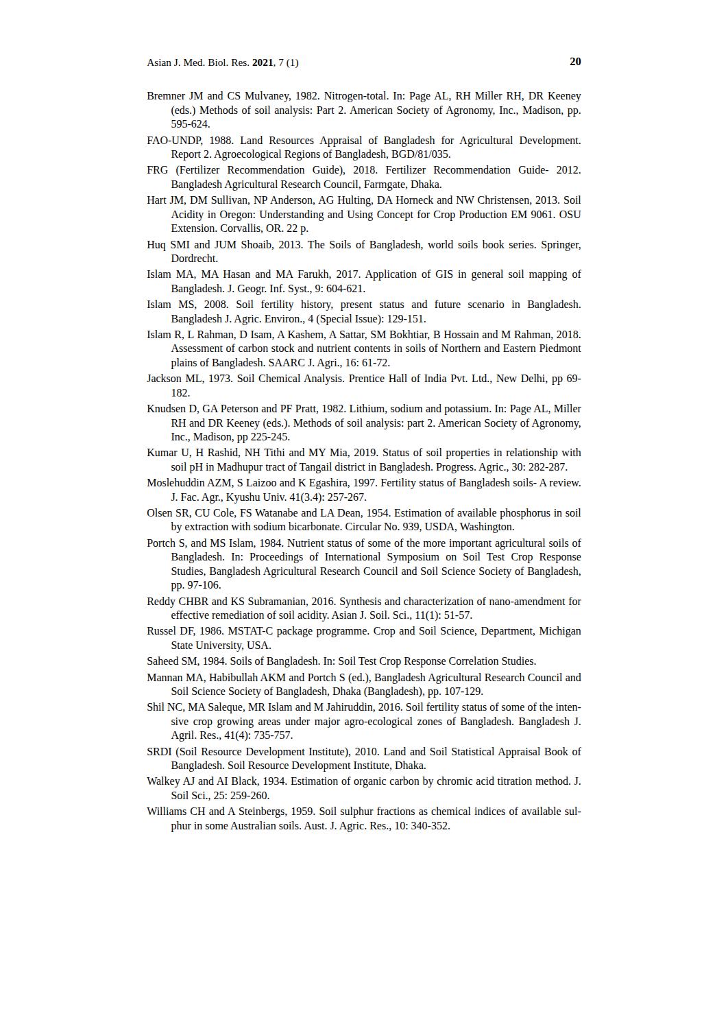Asian J. Med. Biol. Res. 2021, 7 (1)
20
Bremner JM and CS Mulvaney, 1982. Nitrogen-total. In: Page AL, RH Miller RH, DR Keeney (eds.) Methods of soil analysis: Part 2. American Society of Agronomy, Inc., Madison, pp. 595-624.
FAO-UNDP, 1988. Land Resources Appraisal of Bangladesh for Agricultural Development. Report 2. Agroecological Regions of Bangladesh, BGD/81/035.
FRG (Fertilizer Recommendation Guide), 2018. Fertilizer Recommendation Guide- 2012. Bangladesh Agricultural Research Council, Farmgate, Dhaka.
Hart JM, DM Sullivan, NP Anderson, AG Hulting, DA Horneck and NW Christensen, 2013. Soil Acidity in Oregon: Understanding and Using Concept for Crop Production EM 9061. OSU Extension. Corvallis, OR. 22 p.
Huq SMI and JUM Shoaib, 2013. The Soils of Bangladesh, world soils book series. Springer, Dordrecht.
Islam MA, MA Hasan and MA Farukh, 2017. Application of GIS in general soil mapping of Bangladesh. J. Geogr. Inf. Syst., 9: 604-621.
Islam MS, 2008. Soil fertility history, present status and future scenario in Bangladesh. Bangladesh J. Agric. Environ., 4 (Special Issue): 129-151.
Islam R, L Rahman, D Isam, A Kashem, A Sattar, SM Bokhtiar, B Hossain and M Rahman, 2018. Assessment of carbon stock and nutrient contents in soils of Northern and Eastern Piedmont plains of Bangladesh. SAARC J. Agri., 16: 61-72.
Jackson ML, 1973. Soil Chemical Analysis. Prentice Hall of India Pvt. Ltd., New Delhi, pp 69-182.
Knudsen D, GA Peterson and PF Pratt, 1982. Lithium, sodium and potassium. In: Page AL, Miller RH and DR Keeney (eds.). Methods of soil analysis: part 2. American Society of Agronomy, Inc., Madison, pp 225-245.
Kumar U, H Rashid, NH Tithi and MY Mia, 2019. Status of soil properties in relationship with soil pH in Madhupur tract of Tangail district in Bangladesh. Progress. Agric., 30: 282-287.
Moslehuddin AZM, S Laizoo and K Egashira, 1997. Fertility status of Bangladesh soils- A review. J. Fac. Agr., Kyushu Univ. 41(3.4): 257-267.
Olsen SR, CU Cole, FS Watanabe and LA Dean, 1954. Estimation of available phosphorus in soil by extraction with sodium bicarbonate. Circular No. 939, USDA, Washington.
Portch S, and MS Islam, 1984. Nutrient status of some of the more important agricultural soils of Bangladesh. In: Proceedings of International Symposium on Soil Test Crop Response Studies, Bangladesh Agricultural Research Council and Soil Science Society of Bangladesh, pp. 97-106.
Reddy CHBR and KS Subramanian, 2016. Synthesis and characterization of nano-amendment for effective remediation of soil acidity. Asian J. Soil. Sci., 11(1): 51-57.
Russel DF, 1986. MSTAT-C package programme. Crop and Soil Science, Department, Michigan State University, USA.
Saheed SM, 1984. Soils of Bangladesh. In: Soil Test Crop Response Correlation Studies.
Mannan MA, Habibullah AKM and Portch S (ed.), Bangladesh Agricultural Research Council and Soil Science Society of Bangladesh, Dhaka (Bangladesh), pp. 107-129.
Shil NC, MA Saleque, MR Islam and M Jahiruddin, 2016. Soil fertility status of some of the intensive crop growing areas under major agro-ecological zones of Bangladesh. Bangladesh J. Agril. Res., 41(4): 735-757.
SRDI (Soil Resource Development Institute), 2010. Land and Soil Statistical Appraisal Book of Bangladesh. Soil Resource Development Institute, Dhaka.
Walkey AJ and AI Black, 1934. Estimation of organic carbon by chromic acid titration method. J. Soil Sci., 25: 259-260.
Williams CH and A Steinbergs, 1959. Soil sulphur fractions as chemical indices of available sulphur in some Australian soils. Aust. J. Agric. Res., 10: 340-352.